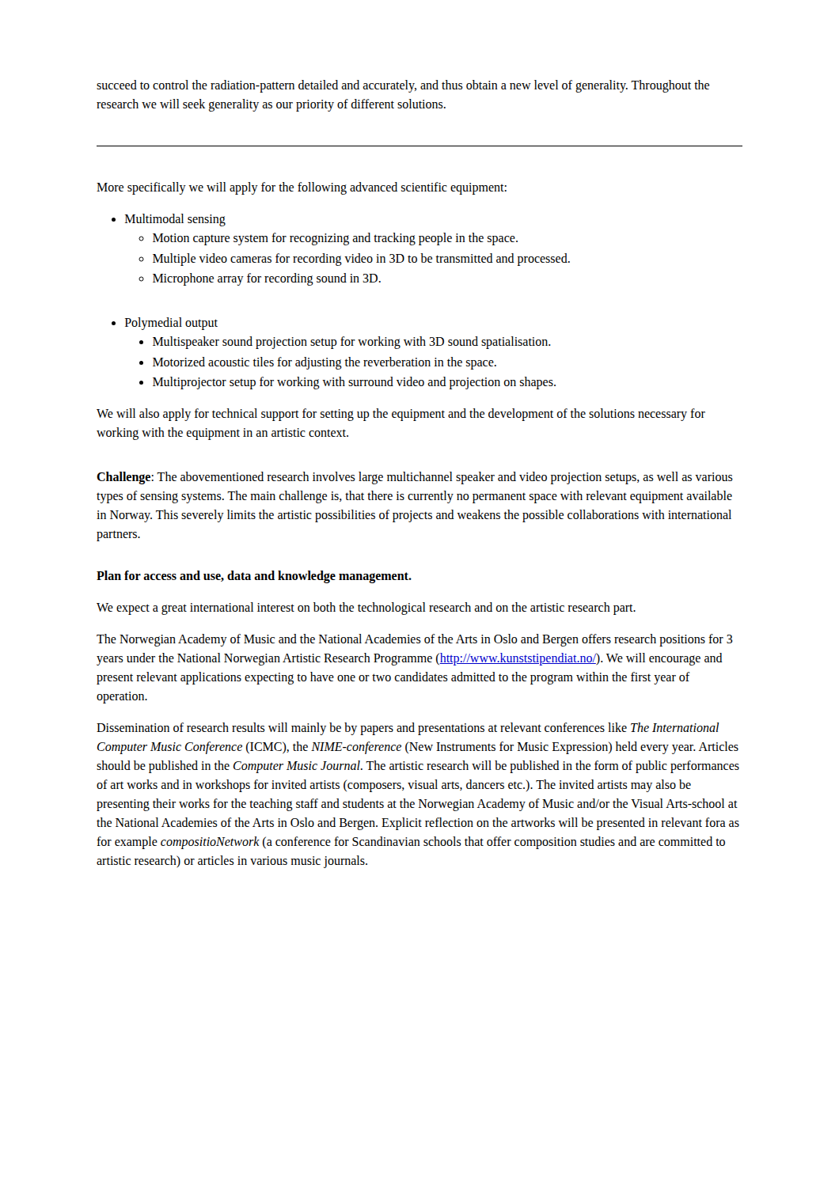succeed to control the radiation-pattern detailed and accurately, and thus obtain a new level of generality. Throughout the research we will seek generality as our priority of different solutions.
More specifically we will apply for the following advanced scientific equipment:
Multimodal sensing
Motion capture system for recognizing and tracking people in the space.
Multiple video cameras for recording video in 3D to be transmitted and processed.
Microphone array for recording sound in 3D.
Polymedial output
Multispeaker sound projection setup for working with 3D sound spatialisation.
Motorized acoustic tiles for adjusting the reverberation in the space.
Multiprojector setup for working with surround video and projection on shapes.
We will also apply for technical support for setting up the equipment and the development of the solutions necessary for working with the equipment in an artistic context.
Challenge: The abovementioned research involves large multichannel speaker and video projection setups, as well as various types of sensing systems. The main challenge is, that there is currently no permanent space with relevant equipment available in Norway. This severely limits the artistic possibilities of projects and weakens the possible collaborations with international partners.
Plan for access and use, data and knowledge management.
We expect a great international interest on both the technological research and on the artistic research part.
The Norwegian Academy of Music and the National Academies of the Arts in Oslo and Bergen offers research positions for 3 years under the National Norwegian Artistic Research Programme (http://www.kunststipendiat.no/). We will encourage and present relevant applications expecting to have one or two candidates admitted to the program within the first year of operation.
Dissemination of research results will mainly be by papers and presentations at relevant conferences like The International Computer Music Conference (ICMC), the NIME-conference (New Instruments for Music Expression) held every year. Articles should be published in the Computer Music Journal. The artistic research will be published in the form of public performances of art works and in workshops for invited artists (composers, visual arts, dancers etc.). The invited artists may also be presenting their works for the teaching staff and students at the Norwegian Academy of Music and/or the Visual Arts-school at the National Academies of the Arts in Oslo and Bergen. Explicit reflection on the artworks will be presented in relevant fora as for example compositioNetwork (a conference for Scandinavian schools that offer composition studies and are committed to artistic research) or articles in various music journals.